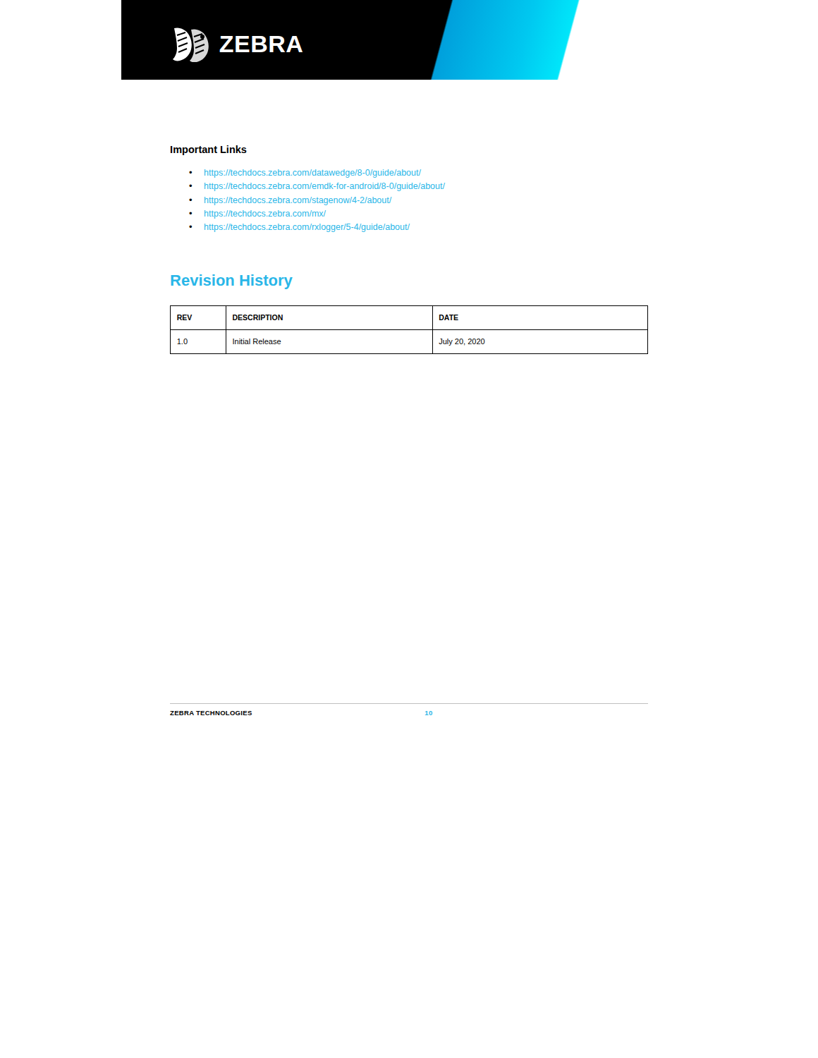ZEBRA
Important Links
https://techdocs.zebra.com/datawedge/8-0/guide/about/
https://techdocs.zebra.com/emdk-for-android/8-0/guide/about/
https://techdocs.zebra.com/stagenow/4-2/about/
https://techdocs.zebra.com/mx/
https://techdocs.zebra.com/rxlogger/5-4/guide/about/
Revision History
| REV | DESCRIPTION | DATE |
| --- | --- | --- |
| 1.0 | Initial Release | July 20, 2020 |
ZEBRA TECHNOLOGIES 10